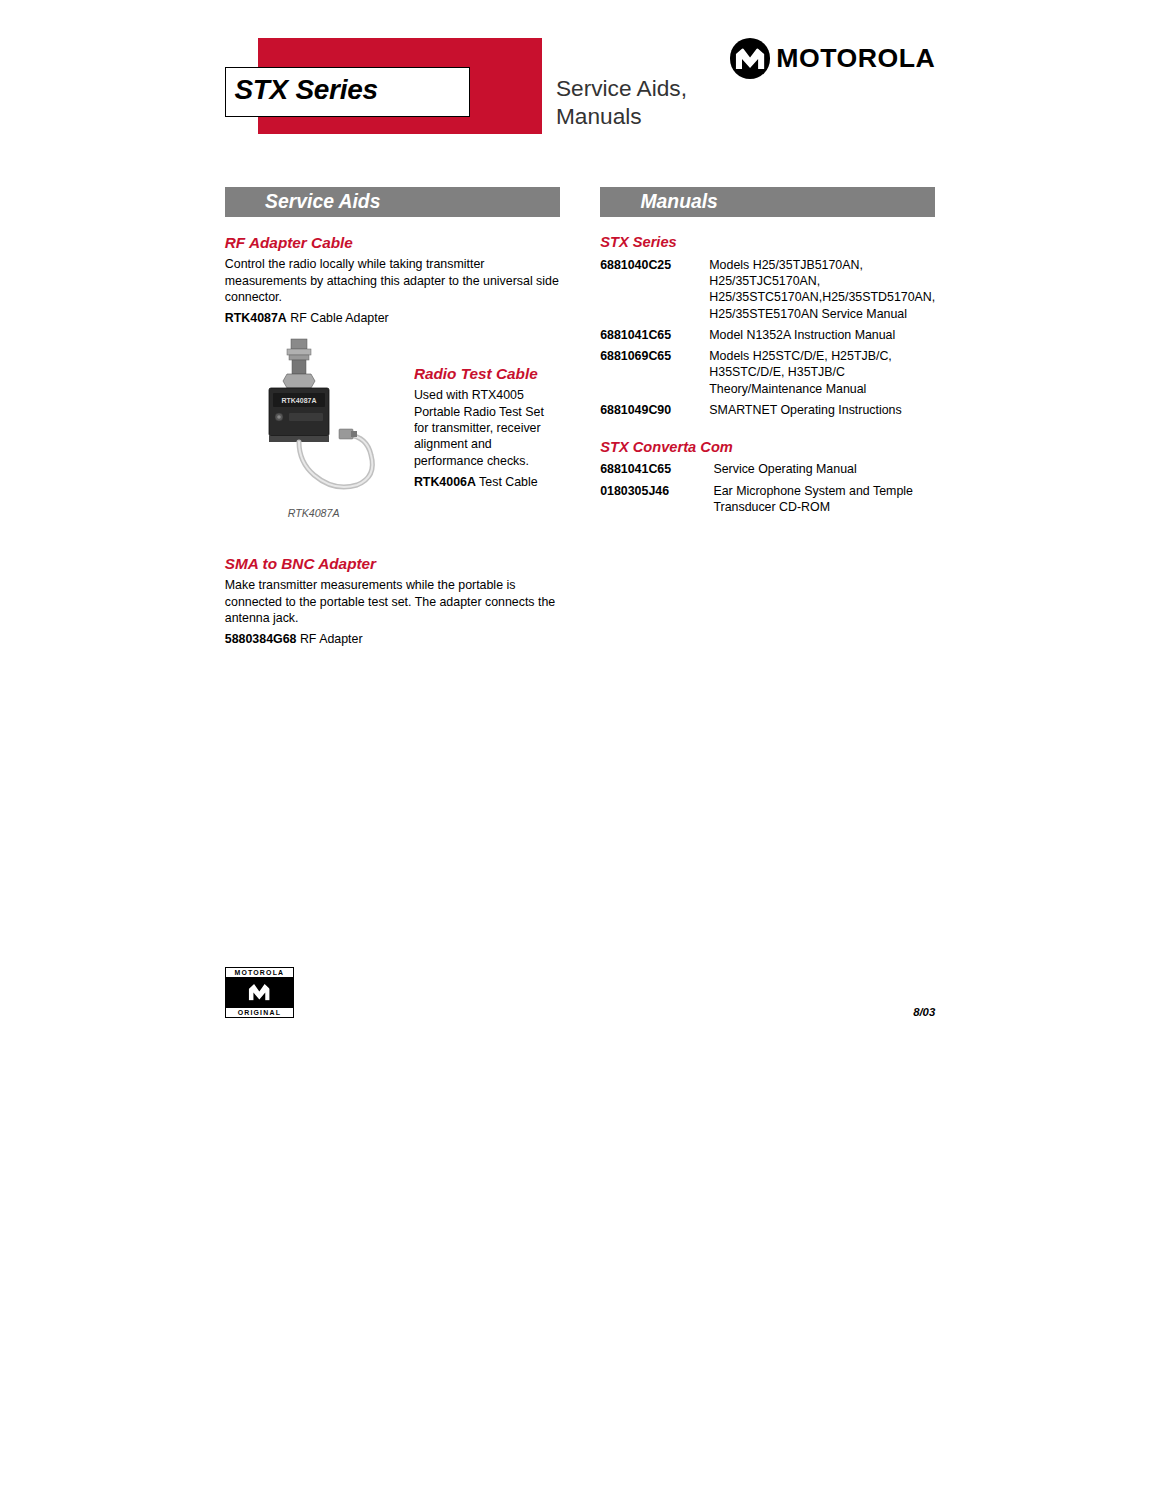STX Series
Service Aids,
Manuals
MOTOROLA
Service Aids
RF Adapter Cable
Control the radio locally while taking transmitter measurements by attaching this adapter to the universal side connector.
RTK4087A RF Cable Adapter
RTK4087A
RTK4087A
Radio Test Cable
Used with RTX4005 Portable Radio Test Set for transmitter, receiver alignment and performance checks.
RTK4006A Test Cable
SMA to BNC Adapter
Make transmitter measurements while the portable is connected to the portable test set. The adapter connects the antenna jack.
5880384G68 RF Adapter
Manuals
STX Series
| 6881040C25 | Models H25/35TJB5170AN, H25/35TJC5170AN, H25/35STC5170AN,H25/35STD5170AN, H25/35STE5170AN Service Manual |
| 6881041C65 | Model N1352A Instruction Manual |
| 6881069C65 | Models H25STC/D/E, H25TJB/C, H35STC/D/E, H35TJB/C Theory/Maintenance Manual |
| 6881049C90 | SMARTNET Operating Instructions |
STX Converta Com
| 6881041C65 | Service Operating Manual |
| 0180305J46 | Ear Microphone System and Temple Transducer CD-ROM |
MOTOROLA
ORIGINAL
8/03